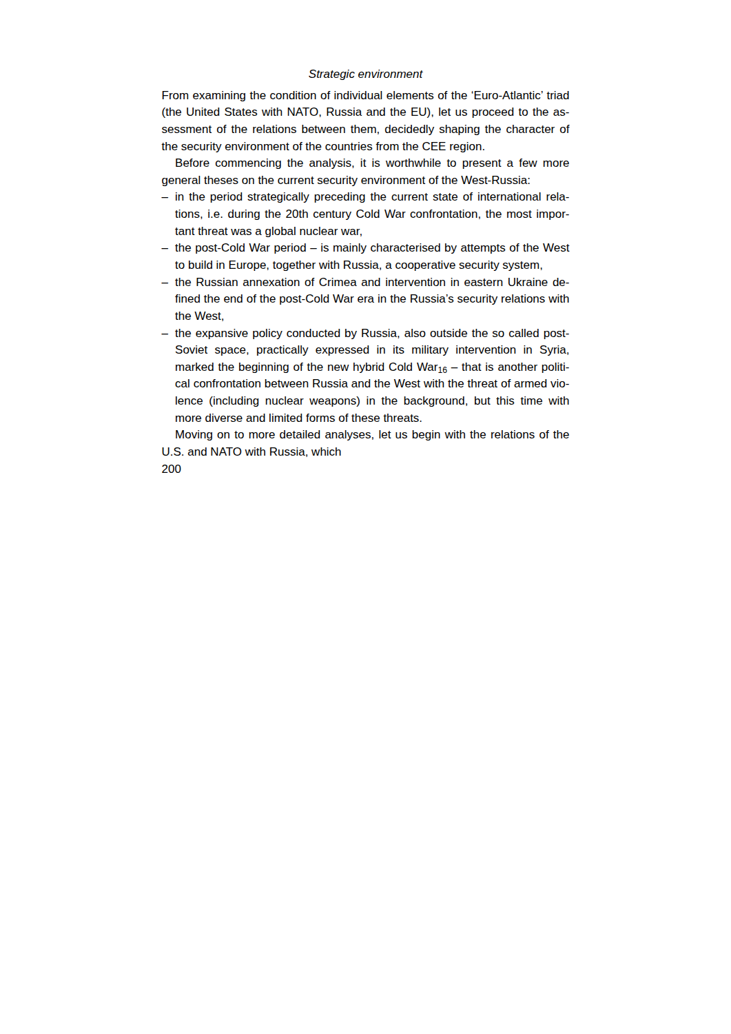Strategic environment
From examining the condition of individual elements of the ‘Euro-Atlantic’ triad (the United States with NATO, Russia and the EU), let us proceed to the assessment of the relations between them, decidedly shaping the character of the security environment of the countries from the CEE region.
Before commencing the analysis, it is worthwhile to present a few more general theses on the current security environment of the West-Russia:
in the period strategically preceding the current state of international relations, i.e. during the 20th century Cold War confrontation, the most important threat was a global nuclear war,
the post-Cold War period – is mainly characterised by attempts of the West to build in Europe, together with Russia, a cooperative security system,
the Russian annexation of Crimea and intervention in eastern Ukraine defined the end of the post-Cold War era in the Russia’s security relations with the West,
the expansive policy conducted by Russia, also outside the so called post-Soviet space, practically expressed in its military intervention in Syria, marked the beginning of the new hybrid Cold War16 – that is another political confrontation between Russia and the West with the threat of armed violence (including nuclear weapons) in the background, but this time with more diverse and limited forms of these threats.
Moving on to more detailed analyses, let us begin with the relations of the U.S. and NATO with Russia, which
200